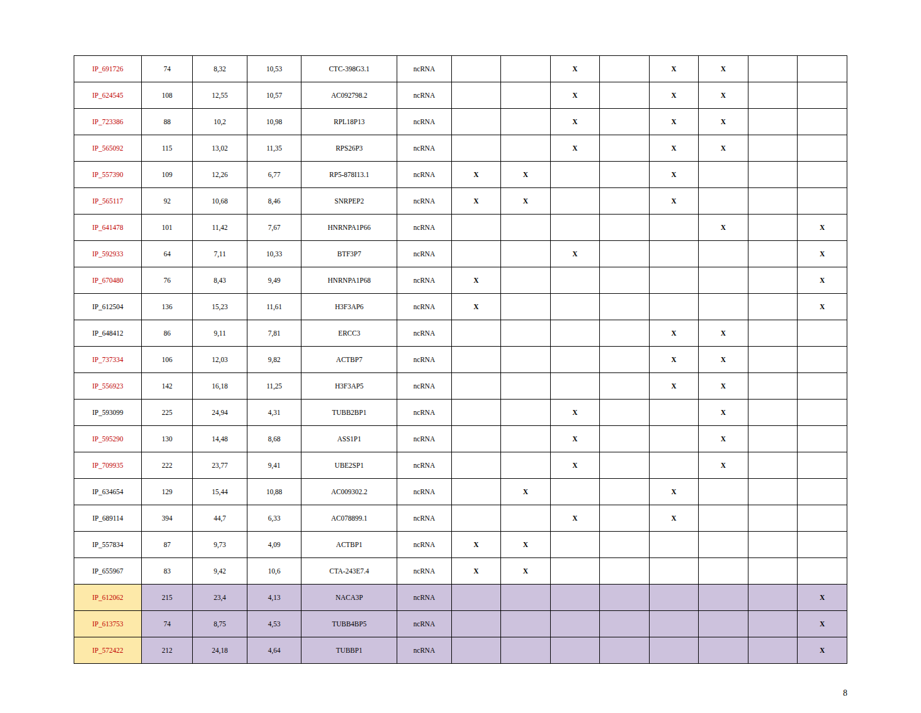| IP_691726 | 74 | 8,32 | 10,53 | CTC-398G3.1 | ncRNA | | | X | | X | X | | |
| IP_624545 | 108 | 12,55 | 10,57 | AC092798.2 | ncRNA | | | X | | X | X | | |
| IP_723386 | 88 | 10,2 | 10,98 | RPL18P13 | ncRNA | | | X | | X | X | | |
| IP_565092 | 115 | 13,02 | 11,35 | RPS26P3 | ncRNA | | | X | | X | X | | |
| IP_557390 | 109 | 12,26 | 6,77 | RP5-878I13.1 | ncRNA | X | X | | | X | | | |
| IP_565117 | 92 | 10,68 | 8,46 | SNRPEP2 | ncRNA | X | X | | | X | | | |
| IP_641478 | 101 | 11,42 | 7,67 | HNRNPA1P66 | ncRNA | | | | | | X | | X |
| IP_592933 | 64 | 7,11 | 10,33 | BTF3P7 | ncRNA | | | X | | | | | X |
| IP_670480 | 76 | 8,43 | 9,49 | HNRNPA1P68 | ncRNA | X | | | | | | | X |
| IP_612504 | 136 | 15,23 | 11,61 | H3F3AP6 | ncRNA | X | | | | | | | X |
| IP_648412 | 86 | 9,11 | 7,81 | ERCC3 | ncRNA | | | | | X | X | | |
| IP_737334 | 106 | 12,03 | 9,82 | ACTBP7 | ncRNA | | | | | X | X | | |
| IP_556923 | 142 | 16,18 | 11,25 | H3F3AP5 | ncRNA | | | | | X | X | | |
| IP_593099 | 225 | 24,94 | 4,31 | TUBB2BP1 | ncRNA | | | X | | | X | | |
| IP_595290 | 130 | 14,48 | 8,68 | ASS1P1 | ncRNA | | | X | | | X | | |
| IP_709935 | 222 | 23,77 | 9,41 | UBE2SP1 | ncRNA | | | X | | | X | | |
| IP_634654 | 129 | 15,44 | 10,88 | AC009302.2 | ncRNA | | X | | | X | | | |
| IP_689114 | 394 | 44,7 | 6,33 | AC078899.1 | ncRNA | | | X | | X | | | |
| IP_557834 | 87 | 9,73 | 4,09 | ACTBP1 | ncRNA | X | X | | | | | | |
| IP_655967 | 83 | 9,42 | 10,6 | CTA-243E7.4 | ncRNA | X | X | | | | | | |
| IP_612062 | 215 | 23,4 | 4,13 | NACA3P | ncRNA | | | | | | | | X |
| IP_613753 | 74 | 8,75 | 4,53 | TUBB4BP5 | ncRNA | | | | | | | | X |
| IP_572422 | 212 | 24,18 | 4,64 | TUBBP1 | ncRNA | | | | | | | | X |
8